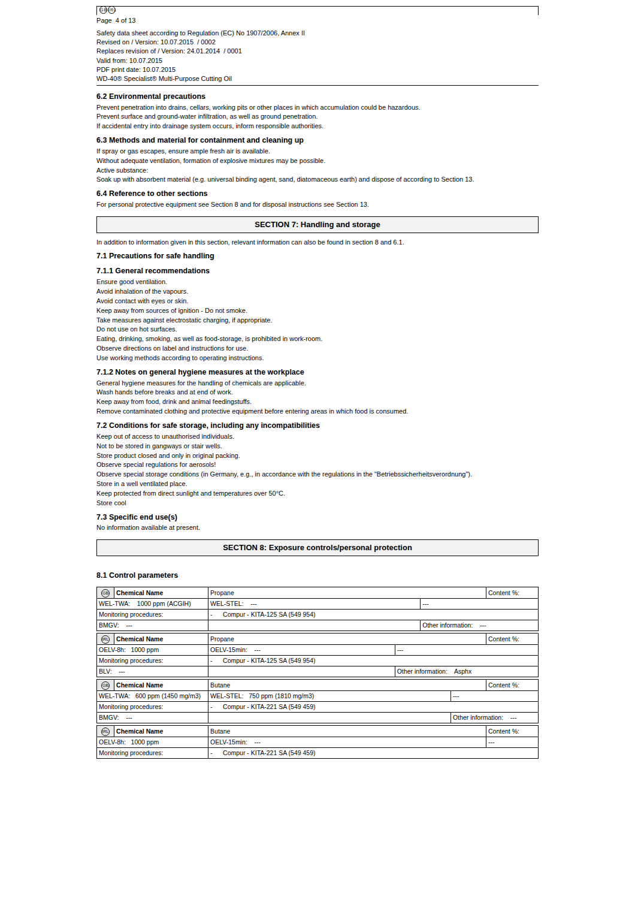GB IRL
Page 4 of 13
Safety data sheet according to Regulation (EC) No 1907/2006, Annex II
Revised on / Version: 10.07.2015 / 0002
Replaces revision of / Version: 24.01.2014 / 0001
Valid from: 10.07.2015
PDF print date: 10.07.2015
WD-40® Specialist® Multi-Purpose Cutting Oil
6.2 Environmental precautions
Prevent penetration into drains, cellars, working pits or other places in which accumulation could be hazardous.
Prevent surface and ground-water infiltration, as well as ground penetration.
If accidental entry into drainage system occurs, inform responsible authorities.
6.3 Methods and material for containment and cleaning up
If spray or gas escapes, ensure ample fresh air is available.
Without adequate ventilation, formation of explosive mixtures may be possible.
Active substance:
Soak up with absorbent material (e.g. universal binding agent, sand, diatomaceous earth) and dispose of according to Section 13.
6.4 Reference to other sections
For personal protective equipment see Section 8 and for disposal instructions see Section 13.
SECTION 7: Handling and storage
In addition to information given in this section, relevant information can also be found in section 8 and 6.1.
7.1 Precautions for safe handling
7.1.1 General recommendations
Ensure good ventilation.
Avoid inhalation of the vapours.
Avoid contact with eyes or skin.
Keep away from sources of ignition - Do not smoke.
Take measures against electrostatic charging, if appropriate.
Do not use on hot surfaces.
Eating, drinking, smoking, as well as food-storage, is prohibited in work-room.
Observe directions on label and instructions for use.
Use working methods according to operating instructions.
7.1.2 Notes on general hygiene measures at the workplace
General hygiene measures for the handling of chemicals are applicable.
Wash hands before breaks and at end of work.
Keep away from food, drink and animal feedingstuffs.
Remove contaminated clothing and protective equipment before entering areas in which food is consumed.
7.2 Conditions for safe storage, including any incompatibilities
Keep out of access to unauthorised individuals.
Not to be stored in gangways or stair wells.
Store product closed and only in original packing.
Observe special regulations for aerosols!
Observe special storage conditions (in Germany, e.g., in accordance with the regulations in the "Betriebssicherheitsverordnung").
Store in a well ventilated place.
Keep protected from direct sunlight and temperatures over 50°C.
Store cool
7.3 Specific end use(s)
No information available at present.
SECTION 8: Exposure controls/personal protection
8.1 Control parameters
| GB | Chemical Name | Propane | Content %: |
| WEL-TWA: 1000 ppm (ACGIH) | WEL-STEL: --- | --- |
| Monitoring procedures: | - Compur - KITA-125 SA (549 954) |
| BMGV: --- | | Other information: --- |
| IRL | Chemical Name | Propane | Content %: |
| OELV-8h: 1000 ppm | OELV-15min: --- | --- |
| Monitoring procedures: | - Compur - KITA-125 SA (549 954) |
| BLV: --- | | Other information: Asphx |
| GB | Chemical Name | Butane | Content %: |
| WEL-TWA: 600 ppm (1450 mg/m3) | WEL-STEL: 750 ppm (1810 mg/m3) | --- |
| Monitoring procedures: | - Compur - KITA-221 SA (549 459) |
| BMGV: --- | | Other information: --- |
| IRL | Chemical Name | Butane | Content %: |
| OELV-8h: 1000 ppm | OELV-15min: --- | --- |
| Monitoring procedures: | - Compur - KITA-221 SA (549 459) |